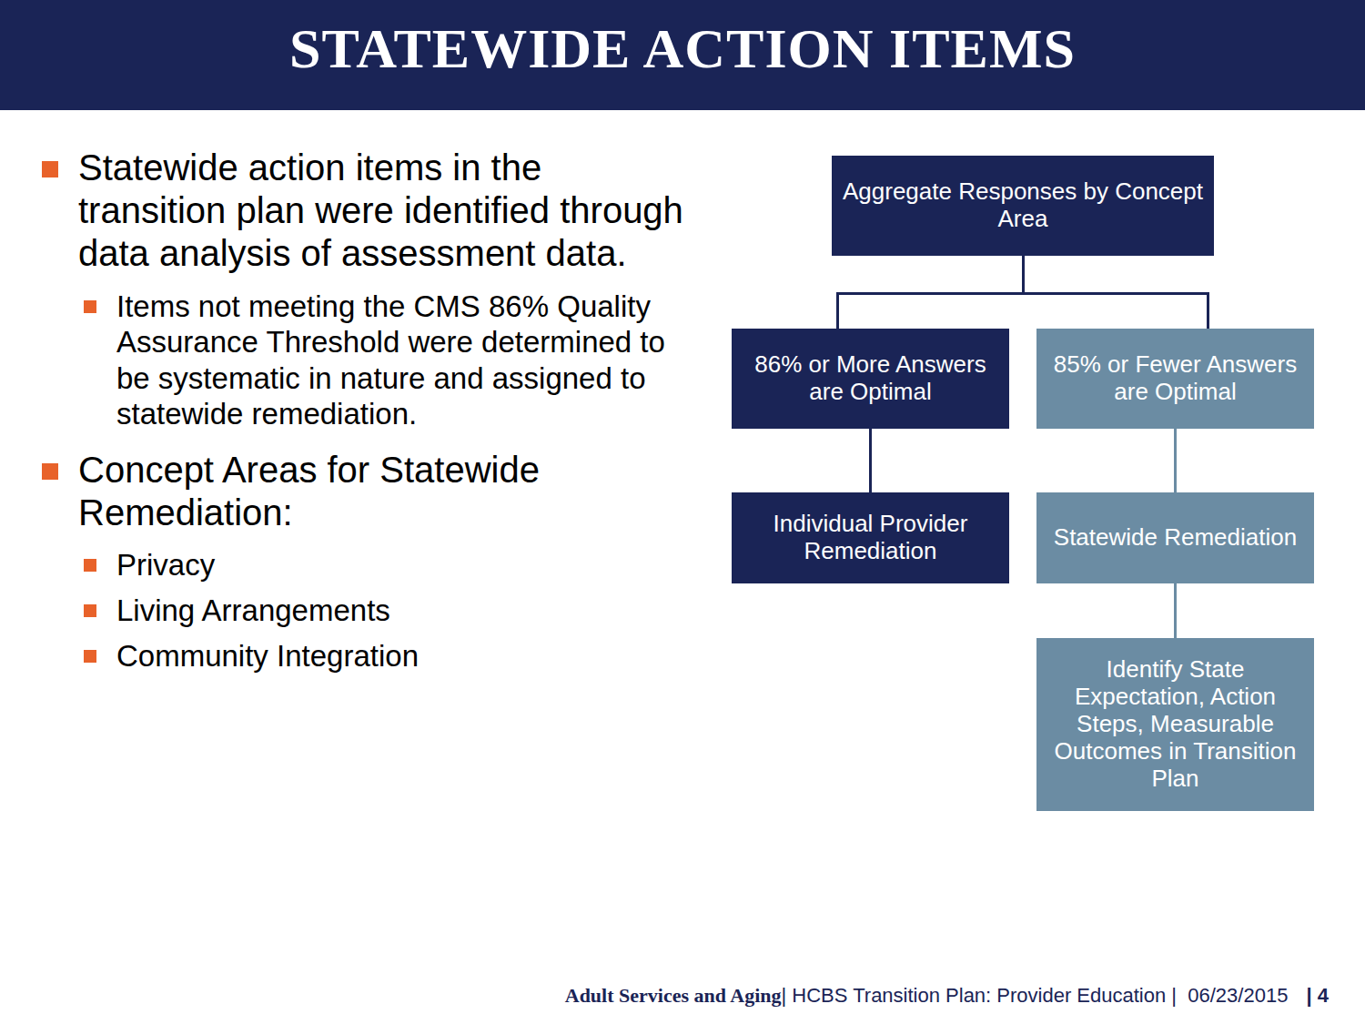STATEWIDE ACTION ITEMS
Statewide action items in the transition plan were identified through data analysis of assessment data.
Items not meeting the CMS 86% Quality Assurance Threshold were determined to be systematic in nature and assigned to statewide remediation.
Concept Areas for Statewide Remediation:
Privacy
Living Arrangements
Community Integration
Aggregate Responses by Concept Area
86% or More Answers are Optimal
Individual Provider Remediation
85% or Fewer Answers are Optimal
Statewide Remediation
Identify State Expectation, Action Steps, Measurable Outcomes in Transition Plan
Adult Services and Aging| HCBS Transition Plan: Provider Education | 06/23/2015 | 4